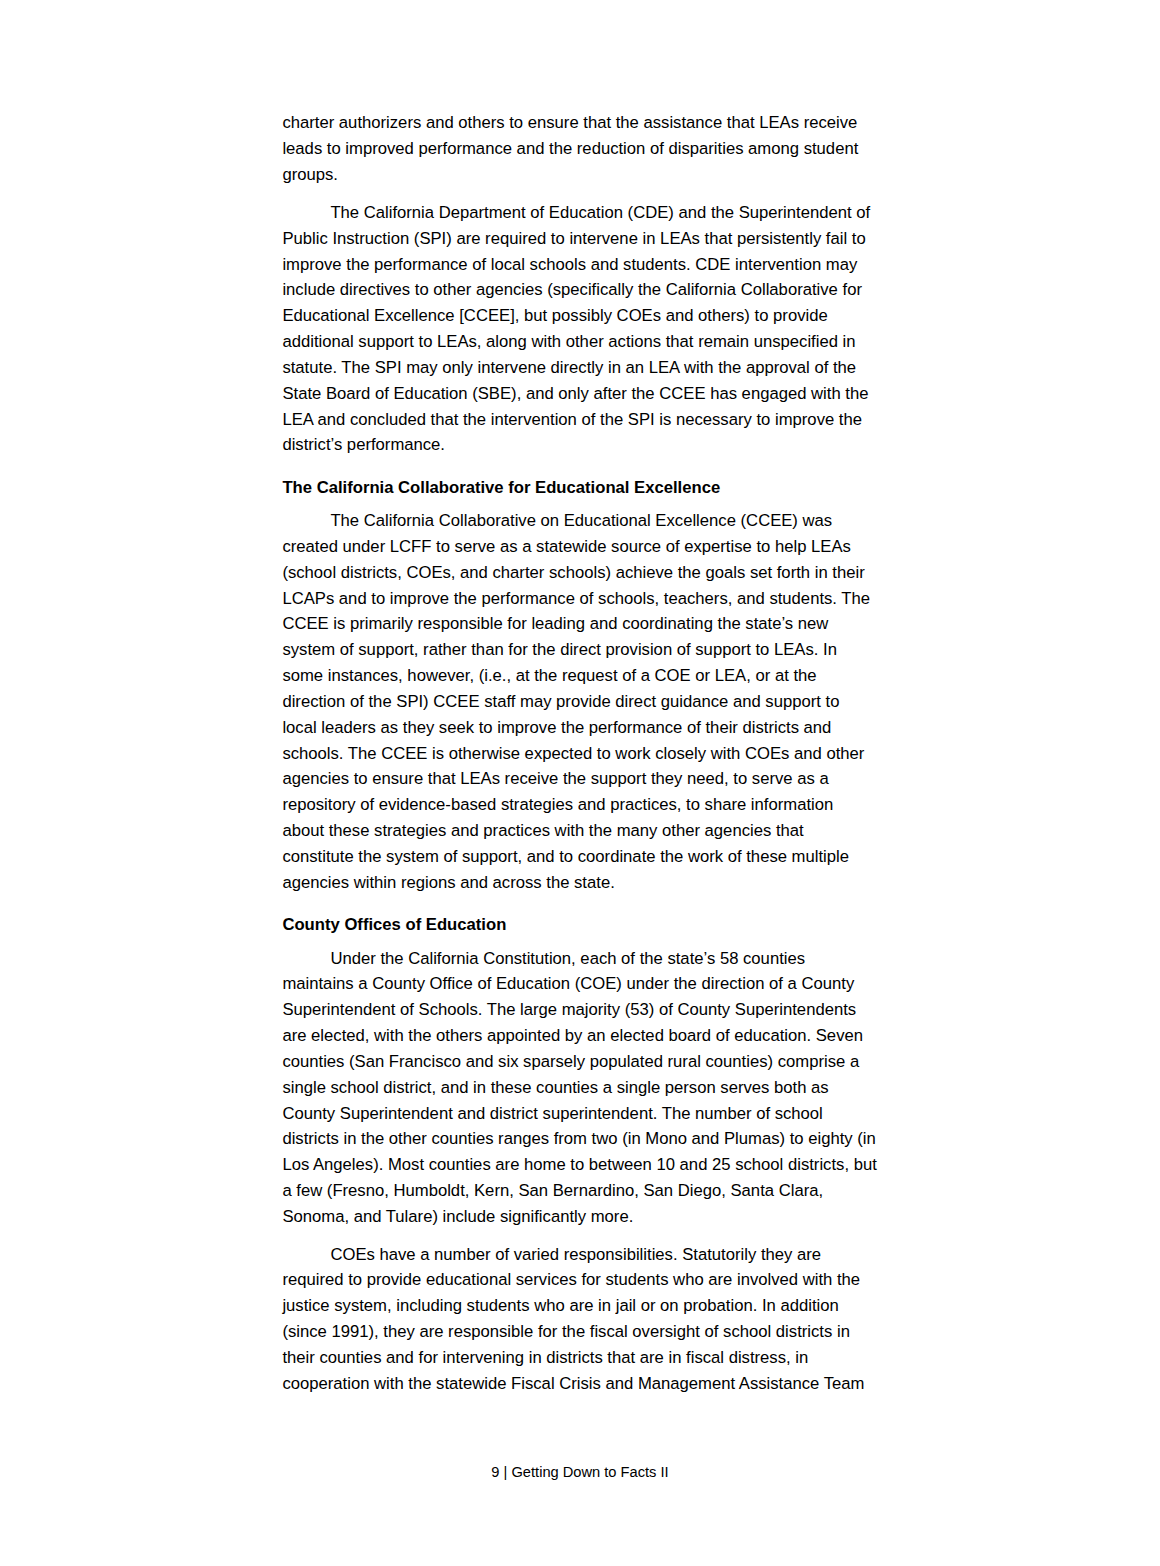charter authorizers and others to ensure that the assistance that LEAs receive leads to improved performance and the reduction of disparities among student groups.
The California Department of Education (CDE) and the Superintendent of Public Instruction (SPI) are required to intervene in LEAs that persistently fail to improve the performance of local schools and students. CDE intervention may include directives to other agencies (specifically the California Collaborative for Educational Excellence [CCEE], but possibly COEs and others) to provide additional support to LEAs, along with other actions that remain unspecified in statute. The SPI may only intervene directly in an LEA with the approval of the State Board of Education (SBE), and only after the CCEE has engaged with the LEA and concluded that the intervention of the SPI is necessary to improve the district’s performance.
The California Collaborative for Educational Excellence
The California Collaborative on Educational Excellence (CCEE) was created under LCFF to serve as a statewide source of expertise to help LEAs (school districts, COEs, and charter schools) achieve the goals set forth in their LCAPs and to improve the performance of schools, teachers, and students. The CCEE is primarily responsible for leading and coordinating the state’s new system of support, rather than for the direct provision of support to LEAs. In some instances, however, (i.e., at the request of a COE or LEA, or at the direction of the SPI) CCEE staff may provide direct guidance and support to local leaders as they seek to improve the performance of their districts and schools. The CCEE is otherwise expected to work closely with COEs and other agencies to ensure that LEAs receive the support they need, to serve as a repository of evidence-based strategies and practices, to share information about these strategies and practices with the many other agencies that constitute the system of support, and to coordinate the work of these multiple agencies within regions and across the state.
County Offices of Education
Under the California Constitution, each of the state’s 58 counties maintains a County Office of Education (COE) under the direction of a County Superintendent of Schools. The large majority (53) of County Superintendents are elected, with the others appointed by an elected board of education. Seven counties (San Francisco and six sparsely populated rural counties) comprise a single school district, and in these counties a single person serves both as County Superintendent and district superintendent. The number of school districts in the other counties ranges from two (in Mono and Plumas) to eighty (in Los Angeles). Most counties are home to between 10 and 25 school districts, but a few (Fresno, Humboldt, Kern, San Bernardino, San Diego, Santa Clara, Sonoma, and Tulare) include significantly more.
COEs have a number of varied responsibilities. Statutorily they are required to provide educational services for students who are involved with the justice system, including students who are in jail or on probation. In addition (since 1991), they are responsible for the fiscal oversight of school districts in their counties and for intervening in districts that are in fiscal distress, in cooperation with the statewide Fiscal Crisis and Management Assistance Team
9 | Getting Down to Facts II